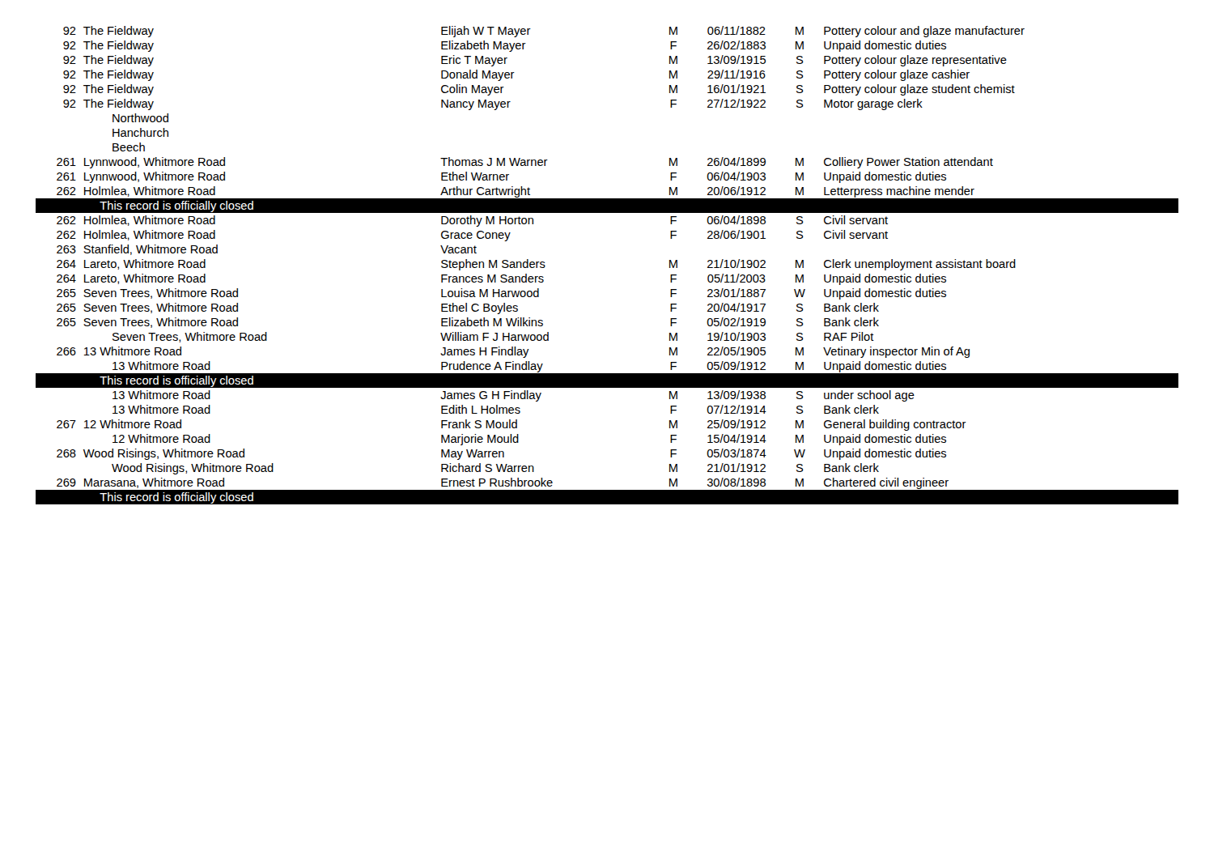| 92 | The Fieldway | Elijah W T Mayer | M | 06/11/1882 | M | Pottery colour and glaze manufacturer |
| 92 | The Fieldway | Elizabeth Mayer | F | 26/02/1883 | M | Unpaid domestic duties |
| 92 | The Fieldway | Eric T Mayer | M | 13/09/1915 | S | Pottery colour glaze representative |
| 92 | The Fieldway | Donald Mayer | M | 29/11/1916 | S | Pottery colour glaze cashier |
| 92 | The Fieldway | Colin Mayer | M | 16/01/1921 | S | Pottery colour glaze student chemist |
| 92 | The Fieldway | Nancy Mayer | F | 27/12/1922 | S | Motor garage clerk |
| | Northwood | | | | | |
| | Hanchurch | | | | | |
| | Beech | | | | | |
| 261 | Lynnwood, Whitmore Road | Thomas J M Warner | M | 26/04/1899 | M | Colliery Power Station attendant |
| 261 | Lynnwood, Whitmore Road | Ethel Warner | F | 06/04/1903 | M | Unpaid domestic duties |
| 262 | Holmlea, Whitmore Road | Arthur Cartwright | M | 20/06/1912 | M | Letterpress machine mender |
| | This record is officially closed |
| 262 | Holmlea, Whitmore Road | Dorothy M Horton | F | 06/04/1898 | S | Civil servant |
| 262 | Holmlea, Whitmore Road | Grace Coney | F | 28/06/1901 | S | Civil servant |
| 263 | Stanfield, Whitmore Road | Vacant | | | | |
| 264 | Lareto, Whitmore Road | Stephen M Sanders | M | 21/10/1902 | M | Clerk unemployment assistant board |
| 264 | Lareto, Whitmore Road | Frances M Sanders | F | 05/11/2003 | M | Unpaid domestic duties |
| 265 | Seven Trees, Whitmore Road | Louisa M Harwood | F | 23/01/1887 | W | Unpaid domestic duties |
| 265 | Seven Trees, Whitmore Road | Ethel C Boyles | F | 20/04/1917 | S | Bank clerk |
| 265 | Seven Trees, Whitmore Road | Elizabeth M Wilkins | F | 05/02/1919 | S | Bank clerk |
| | Seven Trees, Whitmore Road | William F J Harwood | M | 19/10/1903 | S | RAF Pilot |
| 266 | 13 Whitmore Road | James H Findlay | M | 22/05/1905 | M | Vetinary inspector Min of Ag |
| | 13 Whitmore Road | Prudence A Findlay | F | 05/09/1912 | M | Unpaid domestic duties |
| | This record is officially closed |
| | 13 Whitmore Road | James G H Findlay | M | 13/09/1938 | S | under school age |
| | 13 Whitmore Road | Edith L Holmes | F | 07/12/1914 | S | Bank clerk |
| 267 | 12 Whitmore Road | Frank S Mould | M | 25/09/1912 | M | General building contractor |
| | 12 Whitmore Road | Marjorie Mould | F | 15/04/1914 | M | Unpaid domestic duties |
| 268 | Wood Risings, Whitmore Road | May Warren | F | 05/03/1874 | W | Unpaid domestic duties |
| | Wood Risings, Whitmore Road | Richard S Warren | M | 21/01/1912 | S | Bank clerk |
| 269 | Marasana, Whitmore Road | Ernest P Rushbrooke | M | 30/08/1898 | M | Chartered civil engineer |
| | This record is officially closed |